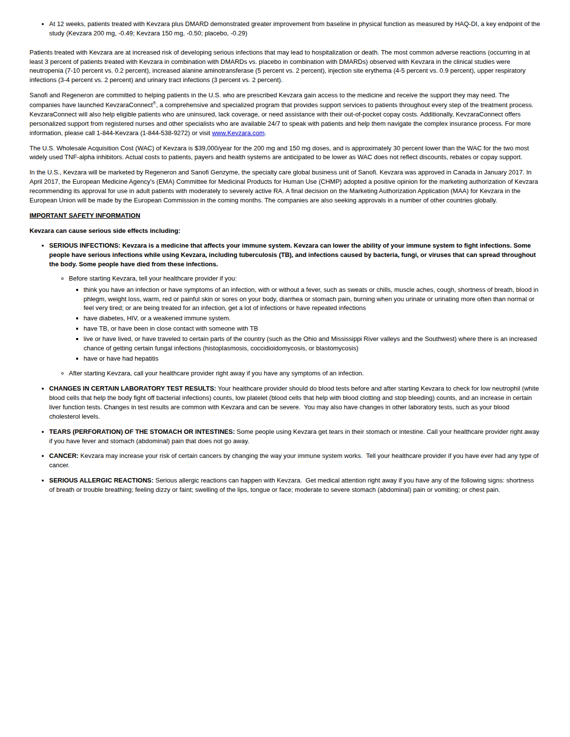At 12 weeks, patients treated with Kevzara plus DMARD demonstrated greater improvement from baseline in physical function as measured by HAQ-DI, a key endpoint of the study (Kevzara 200 mg, -0.49; Kevzara 150 mg, -0.50; placebo, -0.29)
Patients treated with Kevzara are at increased risk of developing serious infections that may lead to hospitalization or death. The most common adverse reactions (occurring in at least 3 percent of patients treated with Kevzara in combination with DMARDs vs. placebo in combination with DMARDs) observed with Kevzara in the clinical studies were neutropenia (7-10 percent vs. 0.2 percent), increased alanine aminotransferase (5 percent vs. 2 percent), injection site erythema (4-5 percent vs. 0.9 percent), upper respiratory infections (3-4 percent vs. 2 percent) and urinary tract infections (3 percent vs. 2 percent).
Sanofi and Regeneron are committed to helping patients in the U.S. who are prescribed Kevzara gain access to the medicine and receive the support they may need. The companies have launched KevzaraConnect®, a comprehensive and specialized program that provides support services to patients throughout every step of the treatment process. KevzaraConnect will also help eligible patients who are uninsured, lack coverage, or need assistance with their out-of-pocket copay costs. Additionally, KevzaraConnect offers personalized support from registered nurses and other specialists who are available 24/7 to speak with patients and help them navigate the complex insurance process. For more information, please call 1-844-Kevzara (1-844-538-9272) or visit www.Kevzara.com.
The U.S. Wholesale Acquisition Cost (WAC) of Kevzara is $39,000/year for the 200 mg and 150 mg doses, and is approximately 30 percent lower than the WAC for the two most widely used TNF-alpha inhibitors. Actual costs to patients, payers and health systems are anticipated to be lower as WAC does not reflect discounts, rebates or copay support.
In the U.S., Kevzara will be marketed by Regeneron and Sanofi Genzyme, the specialty care global business unit of Sanofi. Kevzara was approved in Canada in January 2017. In April 2017, the European Medicine Agency's (EMA) Committee for Medicinal Products for Human Use (CHMP) adopted a positive opinion for the marketing authorization of Kevzara recommending its approval for use in adult patients with moderately to severely active RA. A final decision on the Marketing Authorization Application (MAA) for Kevzara in the European Union will be made by the European Commission in the coming months. The companies are also seeking approvals in a number of other countries globally.
IMPORTANT SAFETY INFORMATION
Kevzara can cause serious side effects including:
SERIOUS INFECTIONS: Kevzara is a medicine that affects your immune system. Kevzara can lower the ability of your immune system to fight infections. Some people have serious infections while using Kevzara, including tuberculosis (TB), and infections caused by bacteria, fungi, or viruses that can spread throughout the body. Some people have died from these infections.
Before starting Kevzara, tell your healthcare provider if you:
think you have an infection or have symptoms of an infection, with or without a fever, such as sweats or chills, muscle aches, cough, shortness of breath, blood in phlegm, weight loss, warm, red or painful skin or sores on your body, diarrhea or stomach pain, burning when you urinate or urinating more often than normal or feel very tired; or are being treated for an infection, get a lot of infections or have repeated infections
have diabetes, HIV, or a weakened immune system.
have TB, or have been in close contact with someone with TB
live or have lived, or have traveled to certain parts of the country (such as the Ohio and Mississippi River valleys and the Southwest) where there is an increased chance of getting certain fungal infections (histoplasmosis, coccidioidomycosis, or blastomycosis)
have or have had hepatitis
After starting Kevzara, call your healthcare provider right away if you have any symptoms of an infection.
CHANGES IN CERTAIN LABORATORY TEST RESULTS: Your healthcare provider should do blood tests before and after starting Kevzara to check for low neutrophil (white blood cells that help the body fight off bacterial infections) counts, low platelet (blood cells that help with blood clotting and stop bleeding) counts, and an increase in certain liver function tests. Changes in test results are common with Kevzara and can be severe. You may also have changes in other laboratory tests, such as your blood cholesterol levels.
TEARS (PERFORATION) OF THE STOMACH OR INTESTINES: Some people using Kevzara get tears in their stomach or intestine. Call your healthcare provider right away if you have fever and stomach (abdominal) pain that does not go away.
CANCER: Kevzara may increase your risk of certain cancers by changing the way your immune system works. Tell your healthcare provider if you have ever had any type of cancer.
SERIOUS ALLERGIC REACTIONS: Serious allergic reactions can happen with Kevzara. Get medical attention right away if you have any of the following signs: shortness of breath or trouble breathing; feeling dizzy or faint; swelling of the lips, tongue or face; moderate to severe stomach (abdominal) pain or vomiting; or chest pain.